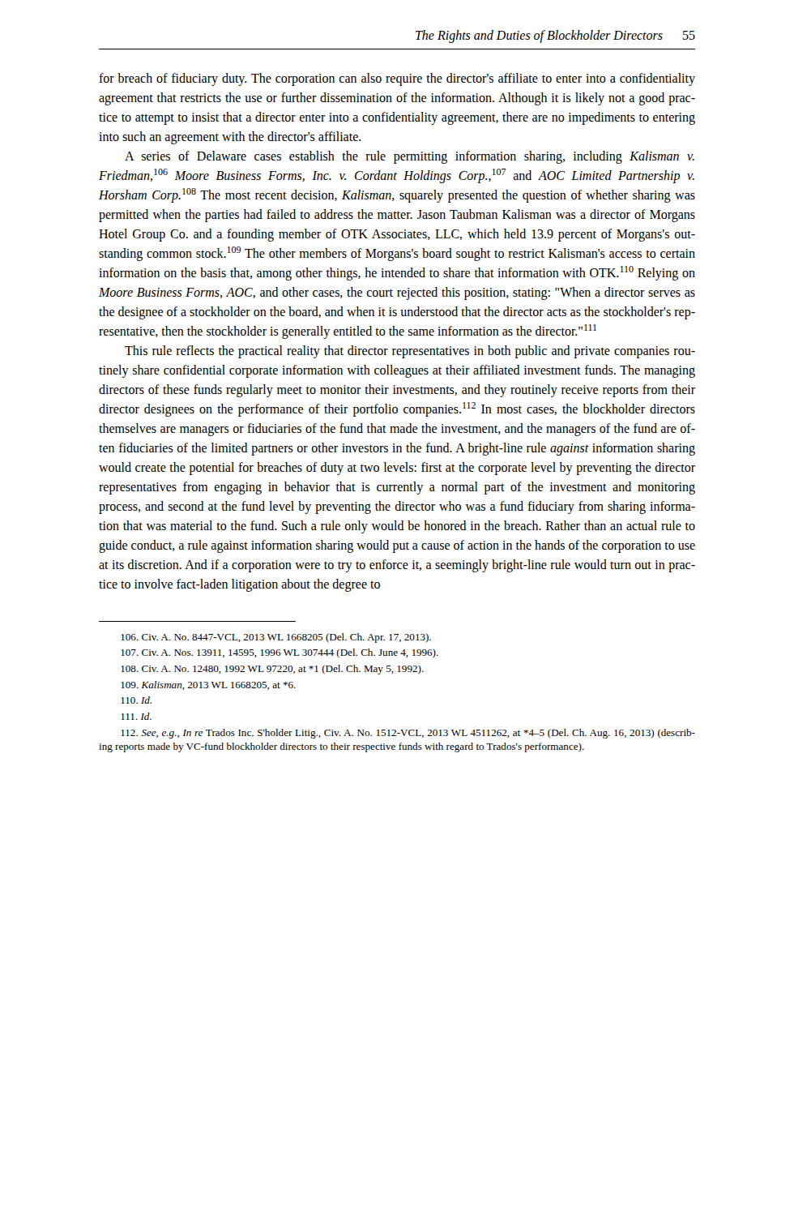The Rights and Duties of Blockholder Directors 55
for breach of fiduciary duty. The corporation can also require the director's affiliate to enter into a confidentiality agreement that restricts the use or further dissemination of the information. Although it is likely not a good practice to attempt to insist that a director enter into a confidentiality agreement, there are no impediments to entering into such an agreement with the director's affiliate.
A series of Delaware cases establish the rule permitting information sharing, including Kalisman v. Friedman,106 Moore Business Forms, Inc. v. Cordant Holdings Corp.,107 and AOC Limited Partnership v. Horsham Corp.108 The most recent decision, Kalisman, squarely presented the question of whether sharing was permitted when the parties had failed to address the matter. Jason Taubman Kalisman was a director of Morgans Hotel Group Co. and a founding member of OTK Associates, LLC, which held 13.9 percent of Morgans's outstanding common stock.109 The other members of Morgans's board sought to restrict Kalisman's access to certain information on the basis that, among other things, he intended to share that information with OTK.110 Relying on Moore Business Forms, AOC, and other cases, the court rejected this position, stating: "When a director serves as the designee of a stockholder on the board, and when it is understood that the director acts as the stockholder's representative, then the stockholder is generally entitled to the same information as the director."111
This rule reflects the practical reality that director representatives in both public and private companies routinely share confidential corporate information with colleagues at their affiliated investment funds. The managing directors of these funds regularly meet to monitor their investments, and they routinely receive reports from their director designees on the performance of their portfolio companies.112 In most cases, the blockholder directors themselves are managers or fiduciaries of the fund that made the investment, and the managers of the fund are often fiduciaries of the limited partners or other investors in the fund. A bright-line rule against information sharing would create the potential for breaches of duty at two levels: first at the corporate level by preventing the director representatives from engaging in behavior that is currently a normal part of the investment and monitoring process, and second at the fund level by preventing the director who was a fund fiduciary from sharing information that was material to the fund. Such a rule only would be honored in the breach. Rather than an actual rule to guide conduct, a rule against information sharing would put a cause of action in the hands of the corporation to use at its discretion. And if a corporation were to try to enforce it, a seemingly bright-line rule would turn out in practice to involve fact-laden litigation about the degree to
106. Civ. A. No. 8447-VCL, 2013 WL 1668205 (Del. Ch. Apr. 17, 2013).
107. Civ. A. Nos. 13911, 14595, 1996 WL 307444 (Del. Ch. June 4, 1996).
108. Civ. A. No. 12480, 1992 WL 97220, at *1 (Del. Ch. May 5, 1992).
109. Kalisman, 2013 WL 1668205, at *6.
110. Id.
111. Id.
112. See, e.g., In re Trados Inc. S'holder Litig., Civ. A. No. 1512-VCL, 2013 WL 4511262, at *4–5 (Del. Ch. Aug. 16, 2013) (describing reports made by VC-fund blockholder directors to their respective funds with regard to Trados's performance).